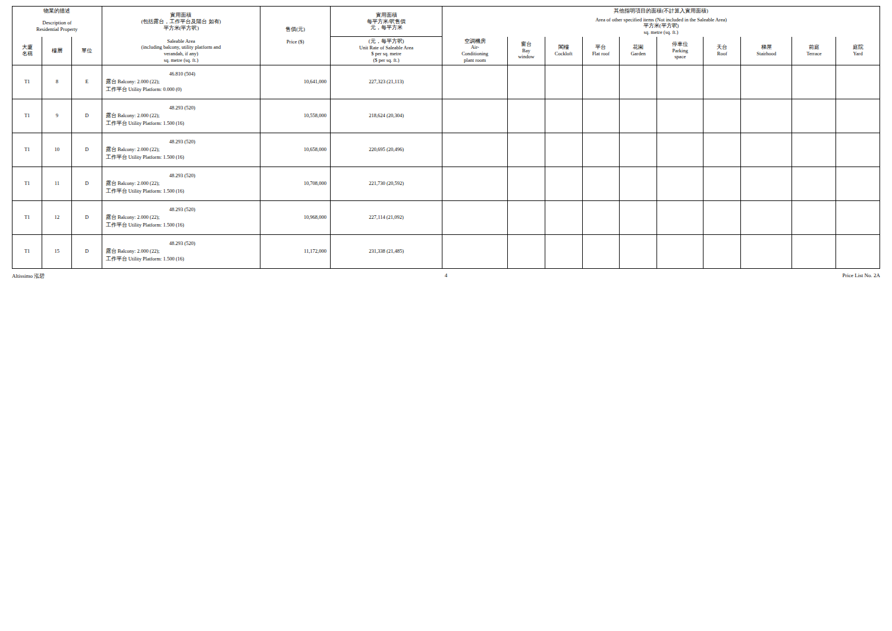| 物業的描述 | 實用面積 (包括露台，工作平台及陽台 如有) 平方米(平方呎) | 售價(元) Price ($) | 實用面積 每平方米/呎售價 元，每平方米 | 其他指明項目的面積(不計算入實用面積) |
| --- | --- | --- | --- | --- |
| Description of Residential Property | Area of other specified items (Not included in the Saleable Area) 平方米(平方呎) sq. metre (sq. ft.) |
| 大廈 名稱 | 樓層 | 單位 | Saleable Area (including balcony, utility platform and verandah, if any) sq. metre (sq. ft.) | (元，每平方呎) Unit Rate of Saleable Area $ per sq. metre ($ per sq. ft.) | 空調機房 Air- Conditioning plant room | 窗台 Bay window | 閣樓 Cockloft | 平台 Flat roof | 花園 Garden | 停車位 Parking space | 天台 Roof | 梯屋 Stairhood | 前庭 Terrace | 庭院 Yard |
| T1 | 8 | E | 46.810 (504) 露台 Balcony: 2.000 (22); 工作平台 Utility Platform: 0.000 (0) | 10,641,000 | 227,323 (21,113) | | | | | | | | | | |
| T1 | 9 | D | 48.293 (520) 露台 Balcony: 2.000 (22); 工作平台 Utility Platform: 1.500 (16) | 10,558,000 | 218,624 (20,304) | | | | | | | | | | |
| T1 | 10 | D | 48.293 (520) 露台 Balcony: 2.000 (22); 工作平台 Utility Platform: 1.500 (16) | 10,658,000 | 220,695 (20,496) | | | | | | | | | | |
| T1 | 11 | D | 48.293 (520) 露台 Balcony: 2.000 (22); 工作平台 Utility Platform: 1.500 (16) | 10,708,000 | 221,730 (20,592) | | | | | | | | | | |
| T1 | 12 | D | 48.293 (520) 露台 Balcony: 2.000 (22); 工作平台 Utility Platform: 1.500 (16) | 10,968,000 | 227,114 (21,092) | | | | | | | | | | |
| T1 | 15 | D | 48.293 (520) 露台 Balcony: 2.000 (22); 工作平台 Utility Platform: 1.500 (16) | 11,172,000 | 231,338 (21,485) | | | | | | | | | | |
Altissimo 泓碧
4
Price List No. 2A